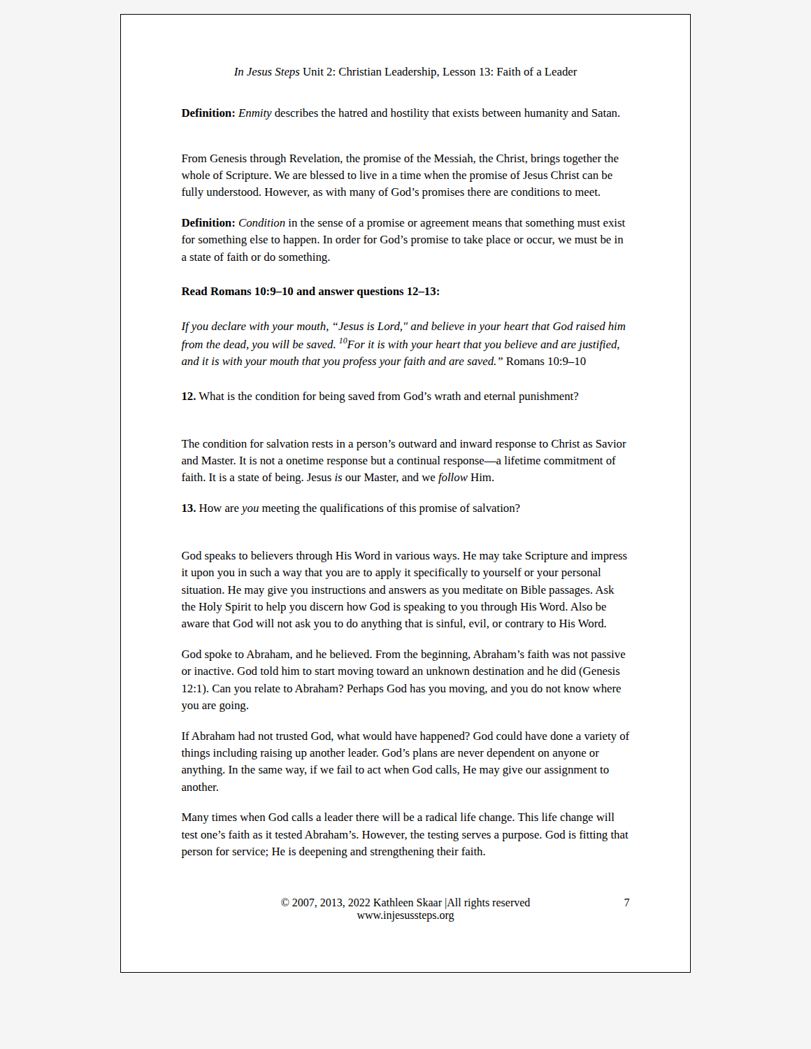In Jesus Steps Unit 2: Christian Leadership, Lesson 13: Faith of a Leader
Definition: Enmity describes the hatred and hostility that exists between humanity and Satan.
From Genesis through Revelation, the promise of the Messiah, the Christ, brings together the whole of Scripture. We are blessed to live in a time when the promise of Jesus Christ can be fully understood. However, as with many of God’s promises there are conditions to meet.
Definition: Condition in the sense of a promise or agreement means that something must exist for something else to happen. In order for God’s promise to take place or occur, we must be in a state of faith or do something.
Read Romans 10:9–10 and answer questions 12–13:
If you declare with your mouth, “Jesus is Lord," and believe in your heart that God raised him from the dead, you will be saved. 10For it is with your heart that you believe and are justified, and it is with your mouth that you profess your faith and are saved.” Romans 10:9–10
12. What is the condition for being saved from God’s wrath and eternal punishment?
The condition for salvation rests in a person’s outward and inward response to Christ as Savior and Master. It is not a onetime response but a continual response—a lifetime commitment of faith. It is a state of being. Jesus is our Master, and we follow Him.
13. How are you meeting the qualifications of this promise of salvation?
God speaks to believers through His Word in various ways. He may take Scripture and impress it upon you in such a way that you are to apply it specifically to yourself or your personal situation. He may give you instructions and answers as you meditate on Bible passages. Ask the Holy Spirit to help you discern how God is speaking to you through His Word. Also be aware that God will not ask you to do anything that is sinful, evil, or contrary to His Word.
God spoke to Abraham, and he believed. From the beginning, Abraham’s faith was not passive or inactive. God told him to start moving toward an unknown destination and he did (Genesis 12:1). Can you relate to Abraham? Perhaps God has you moving, and you do not know where you are going.
If Abraham had not trusted God, what would have happened? God could have done a variety of things including raising up another leader. God’s plans are never dependent on anyone or anything. In the same way, if we fail to act when God calls, He may give our assignment to another.
Many times when God calls a leader there will be a radical life change. This life change will test one’s faith as it tested Abraham’s. However, the testing serves a purpose. God is fitting that person for service; He is deepening and strengthening their faith.
© 2007, 2013, 2022 Kathleen Skaar |All rights reserved 7 www.injesussteps.org